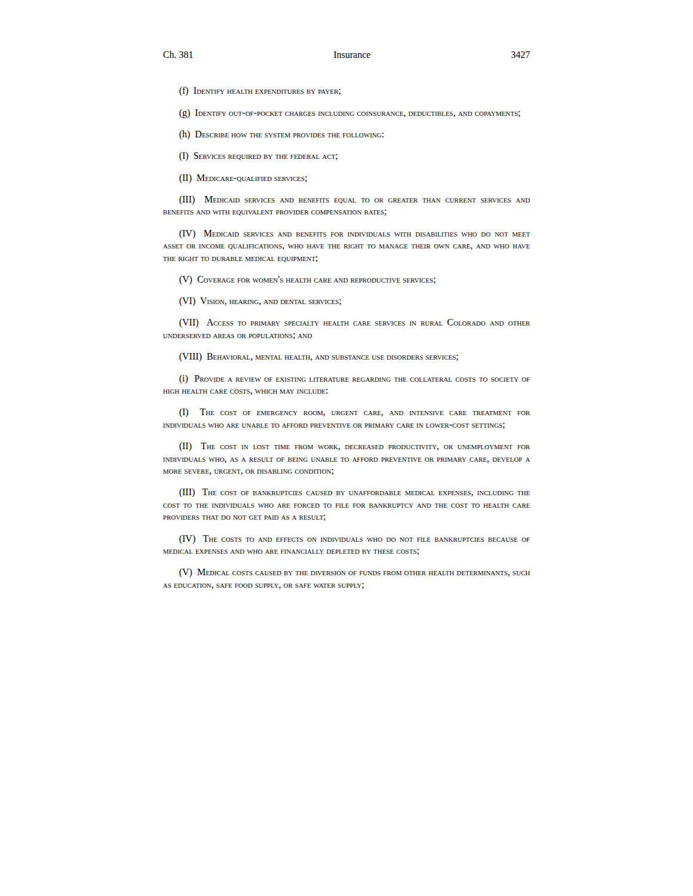Ch. 381
Insurance
3427
(f) Identify health expenditures by payer;
(g) Identify out-of-pocket charges including coinsurance, deductibles, and copayments;
(h) Describe how the system provides the following:
(I) Services required by the federal act;
(II) Medicare-qualified services;
(III) Medicaid services and benefits equal to or greater than current services and benefits and with equivalent provider compensation rates;
(IV) Medicaid services and benefits for individuals with disabilities who do not meet asset or income qualifications, who have the right to manage their own care, and who have the right to durable medical equipment;
(V) Coverage for women's health care and reproductive services;
(VI) Vision, hearing, and dental services;
(VII) Access to primary specialty health care services in rural Colorado and other underserved areas or populations; and
(VIII) Behavioral, mental health, and substance use disorders services;
(i) Provide a review of existing literature regarding the collateral costs to society of high health care costs, which may include:
(I) The cost of emergency room, urgent care, and intensive care treatment for individuals who are unable to afford preventive or primary care in lower-cost settings;
(II) The cost in lost time from work, decreased productivity, or unemployment for individuals who, as a result of being unable to afford preventive or primary care, develop a more severe, urgent, or disabling condition;
(III) The cost of bankruptcies caused by unaffordable medical expenses, including the cost to the individuals who are forced to file for bankruptcy and the cost to health care providers that do not get paid as a result;
(IV) The costs to and effects on individuals who do not file bankruptcies because of medical expenses and who are financially depleted by these costs;
(V) Medical costs caused by the diversion of funds from other health determinants, such as education, safe food supply, or safe water supply;